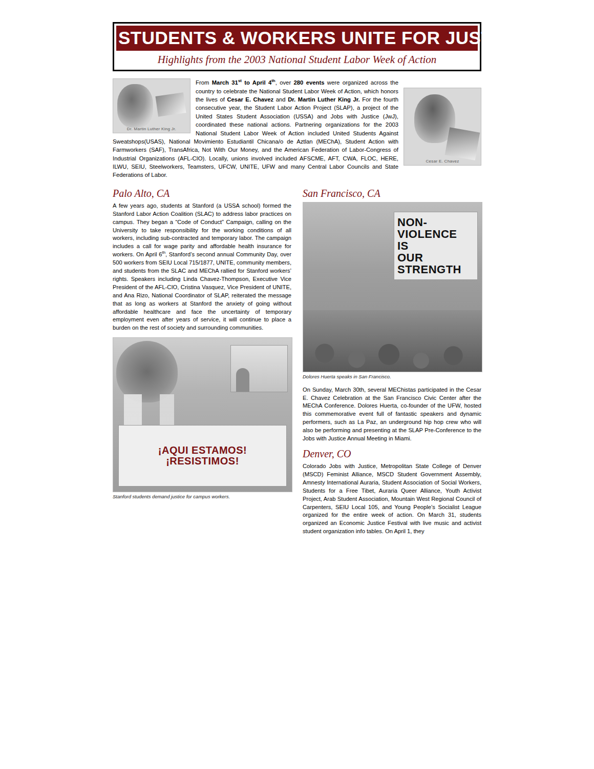STUDENTS & WORKERS UNITE FOR JUSTICE
Highlights from the 2003 National Student Labor Week of Action
Dr. Martin Luther King Jr.
Cesar E. Chavez
From March 31st to April 4th, over 280 events were organized across the country to celebrate the National Student Labor Week of Action, which honors the lives of Cesar E. Chavez and Dr. Martin Luther King Jr. For the fourth consecutive year, the Student Labor Action Project (SLAP), a project of the United States Student Association (USSA) and Jobs with Justice (JwJ), coordinated these national actions. Partnering organizations for the 2003 National Student Labor Week of Action included United Students Against Sweatshops(USAS), National Movimiento Estudiantil Chicana/o de Aztlan (MEChA), Student Action with Farmworkers (SAF), TransAfrica, Not With Our Money, and the American Federation of Labor-Congress of Industrial Organizations (AFL-CIO). Locally, unions involved included AFSCME, AFT, CWA, FLOC, HERE, ILWU, SEIU, Steelworkers, Teamsters, UFCW, UNITE, UFW and many Central Labor Councils and State Federations of Labor.
Palo Alto, CA
A few years ago, students at Stanford (a USSA school) formed the Stanford Labor Action Coalition (SLAC) to address labor practices on campus. They began a “Code of Conduct” Campaign, calling on the University to take responsibility for the working conditions of all workers, including sub-contracted and temporary labor. The campaign includes a call for wage parity and affordable health insurance for workers. On April 6th, Stanford’s second annual Community Day, over 500 workers from SEIU Local 715/1877, UNITE, community members, and students from the SLAC and MEChA rallied for Stanford workers’ rights. Speakers including Linda Chavez-Thompson, Executive Vice President of the AFL-CIO, Cristina Vasquez, Vice President of UNITE, and Ana Rizo, National Coordinator of SLAP, reiterated the message that as long as workers at Stanford the anxiety of going without affordable healthcare and face the uncertainty of temporary employment even after years of service, it will continue to place a burden on the rest of society and surrounding communities.
¡AQUI ESTAMOS! ¡RESISTIMOS!
Stanford students demand justice for campus workers.
San Francisco, CA
NON-
VIOLENCE
IS
OUR
STRENGTH
Dolores Huerta speaks in San Francisco.
On Sunday, March 30th, several MEChistas participated in the Cesar E. Chavez Celebration at the San Francisco Civic Center after the MEChA Conference. Dolores Huerta, co-founder of the UFW, hosted this commemorative event full of fantastic speakers and dynamic performers, such as La Paz, an underground hip hop crew who will also be performing and presenting at the SLAP Pre-Conference to the Jobs with Justice Annual Meeting in Miami.
Denver, CO
Colorado Jobs with Justice, Metropolitan State College of Denver (MSCD) Feminist Alliance, MSCD Student Government Assembly, Amnesty International Auraria, Student Association of Social Workers, Students for a Free Tibet, Auraria Queer Alliance, Youth Activist Project, Arab Student Association, Mountain West Regional Council of Carpenters, SEIU Local 105, and Young People’s Socialist League organized for the entire week of action. On March 31, students organized an Economic Justice Festival with live music and activist student organization info tables. On April 1, they